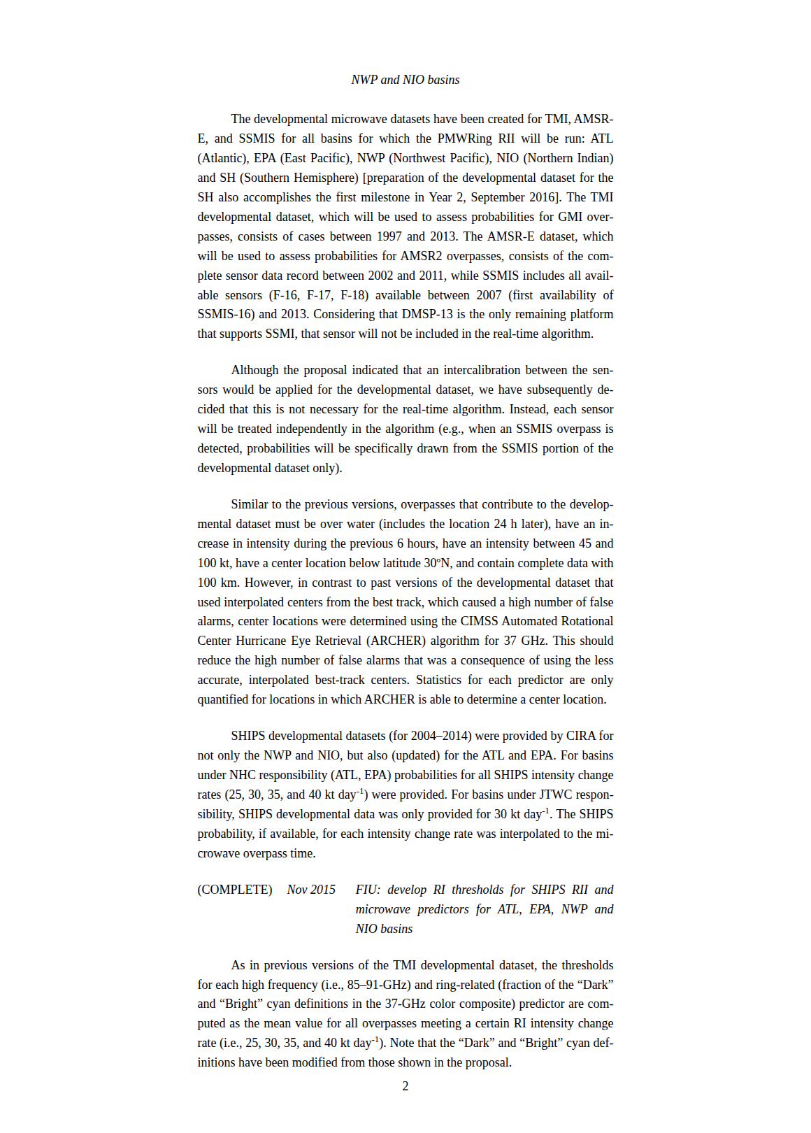NWP and NIO basins
The developmental microwave datasets have been created for TMI, AMSR-E, and SSMIS for all basins for which the PMWRing RII will be run: ATL (Atlantic), EPA (East Pacific), NWP (Northwest Pacific), NIO (Northern Indian) and SH (Southern Hemisphere) [preparation of the developmental dataset for the SH also accomplishes the first milestone in Year 2, September 2016]. The TMI developmental dataset, which will be used to assess probabilities for GMI overpasses, consists of cases between 1997 and 2013. The AMSR-E dataset, which will be used to assess probabilities for AMSR2 overpasses, consists of the complete sensor data record between 2002 and 2011, while SSMIS includes all available sensors (F-16, F-17, F-18) available between 2007 (first availability of SSMIS-16) and 2013. Considering that DMSP-13 is the only remaining platform that supports SSMI, that sensor will not be included in the real-time algorithm.
Although the proposal indicated that an intercalibration between the sensors would be applied for the developmental dataset, we have subsequently decided that this is not necessary for the real-time algorithm. Instead, each sensor will be treated independently in the algorithm (e.g., when an SSMIS overpass is detected, probabilities will be specifically drawn from the SSMIS portion of the developmental dataset only).
Similar to the previous versions, overpasses that contribute to the developmental dataset must be over water (includes the location 24 h later), have an increase in intensity during the previous 6 hours, have an intensity between 45 and 100 kt, have a center location below latitude 30ºN, and contain complete data with 100 km. However, in contrast to past versions of the developmental dataset that used interpolated centers from the best track, which caused a high number of false alarms, center locations were determined using the CIMSS Automated Rotational Center Hurricane Eye Retrieval (ARCHER) algorithm for 37 GHz. This should reduce the high number of false alarms that was a consequence of using the less accurate, interpolated best-track centers. Statistics for each predictor are only quantified for locations in which ARCHER is able to determine a center location.
SHIPS developmental datasets (for 2004–2014) were provided by CIRA for not only the NWP and NIO, but also (updated) for the ATL and EPA. For basins under NHC responsibility (ATL, EPA) probabilities for all SHIPS intensity change rates (25, 30, 35, and 40 kt day-1) were provided. For basins under JTWC responsibility, SHIPS developmental data was only provided for 30 kt day-1. The SHIPS probability, if available, for each intensity change rate was interpolated to the microwave overpass time.
(COMPLETE) Nov 2015 FIU: develop RI thresholds for SHIPS RII and microwave predictors for ATL, EPA, NWP and NIO basins
As in previous versions of the TMI developmental dataset, the thresholds for each high frequency (i.e., 85–91-GHz) and ring-related (fraction of the “Dark” and “Bright” cyan definitions in the 37-GHz color composite) predictor are computed as the mean value for all overpasses meeting a certain RI intensity change rate (i.e., 25, 30, 35, and 40 kt day-1). Note that the “Dark” and “Bright” cyan definitions have been modified from those shown in the proposal.
2